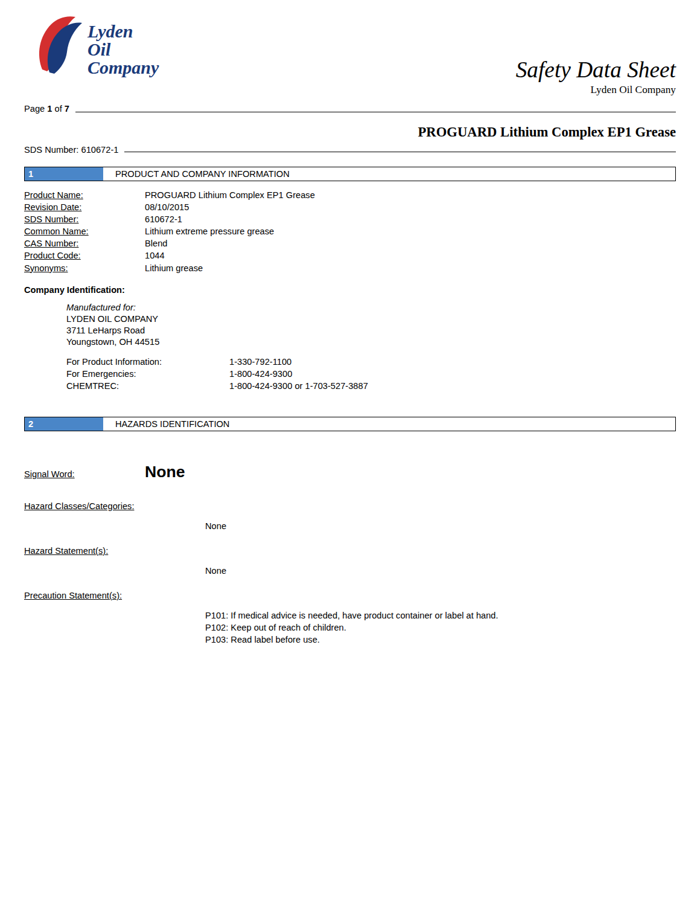Lyden Oil Company
Safety Data Sheet
Lyden Oil Company
Page 1 of 7
PROGUARD Lithium Complex EP1 Grease
SDS Number: 610672-1
1
PRODUCT AND COMPANY INFORMATION
| Product Name: | PROGUARD Lithium Complex EP1 Grease |
| Revision Date: | 08/10/2015 |
| SDS Number: | 610672-1 |
| Common Name: | Lithium extreme pressure grease |
| CAS Number: | Blend |
| Product Code: | 1044 |
| Synonyms: | Lithium grease |
Company Identification:
Manufactured for:
LYDEN OIL COMPANY
3711 LeHarps Road
Youngstown, OH 44515
| For Product Information: | 1-330-792-1100 |
| For Emergencies: | 1-800-424-9300 |
| CHEMTREC: | 1-800-424-9300 or 1-703-527-3887 |
2
HAZARDS IDENTIFICATION
Signal Word:
None
Hazard Classes/Categories:
None
Hazard Statement(s):
None
Precaution Statement(s):
P101: If medical advice is needed, have product container or label at hand.
P102: Keep out of reach of children.
P103: Read label before use.